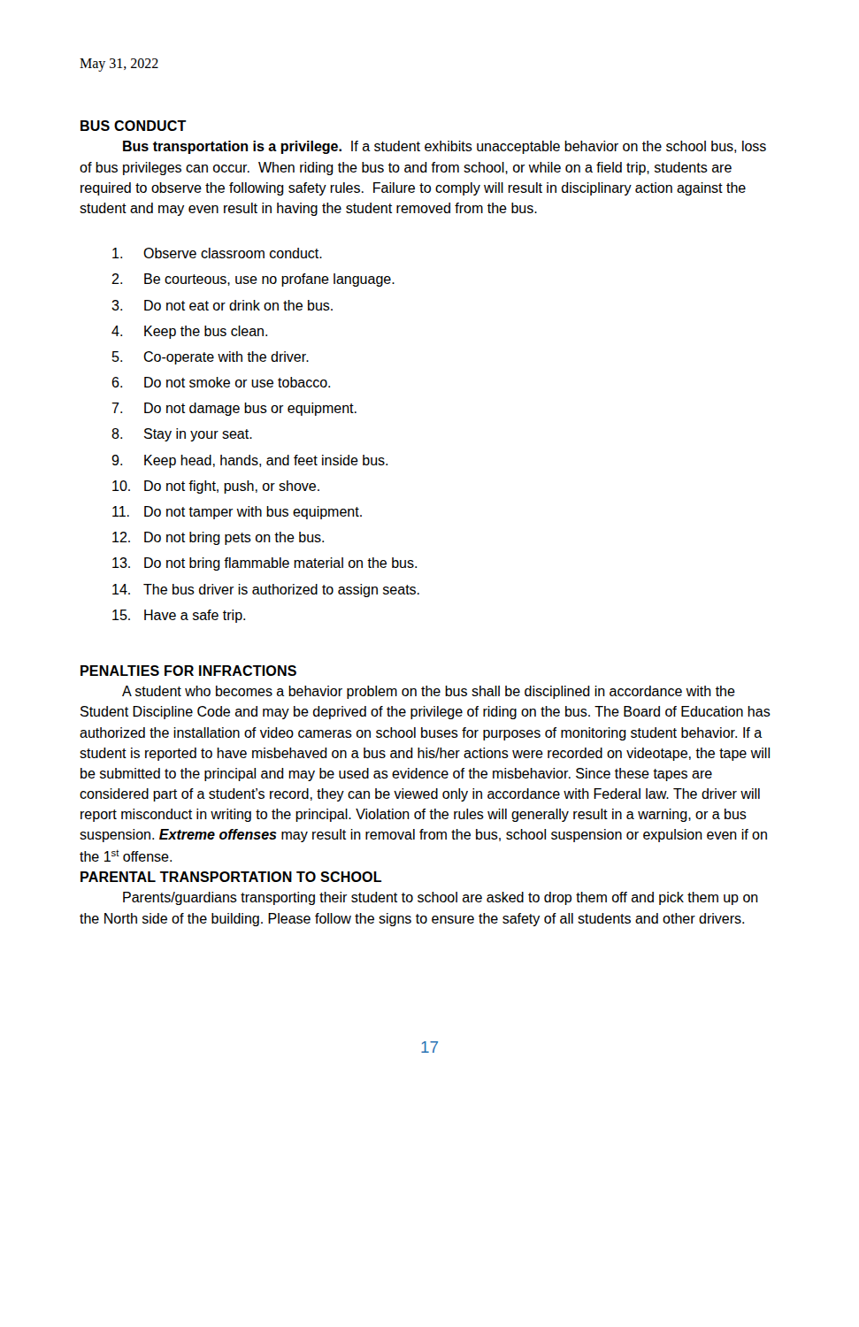May 31, 2022
BUS CONDUCT
Bus transportation is a privilege. If a student exhibits unacceptable behavior on the school bus, loss of bus privileges can occur. When riding the bus to and from school, or while on a field trip, students are required to observe the following safety rules. Failure to comply will result in disciplinary action against the student and may even result in having the student removed from the bus.
Observe classroom conduct.
Be courteous, use no profane language.
Do not eat or drink on the bus.
Keep the bus clean.
Co-operate with the driver.
Do not smoke or use tobacco.
Do not damage bus or equipment.
Stay in your seat.
Keep head, hands, and feet inside bus.
Do not fight, push, or shove.
Do not tamper with bus equipment.
Do not bring pets on the bus.
Do not bring flammable material on the bus.
The bus driver is authorized to assign seats.
Have a safe trip.
PENALTIES FOR INFRACTIONS
A student who becomes a behavior problem on the bus shall be disciplined in accordance with the Student Discipline Code and may be deprived of the privilege of riding on the bus. The Board of Education has authorized the installation of video cameras on school buses for purposes of monitoring student behavior. If a student is reported to have misbehaved on a bus and his/her actions were recorded on videotape, the tape will be submitted to the principal and may be used as evidence of the misbehavior. Since these tapes are considered part of a student’s record, they can be viewed only in accordance with Federal law. The driver will report misconduct in writing to the principal. Violation of the rules will generally result in a warning, or a bus suspension. Extreme offenses may result in removal from the bus, school suspension or expulsion even if on the 1st offense.
PARENTAL TRANSPORTATION TO SCHOOL
Parents/guardians transporting their student to school are asked to drop them off and pick them up on the North side of the building. Please follow the signs to ensure the safety of all students and other drivers.
17